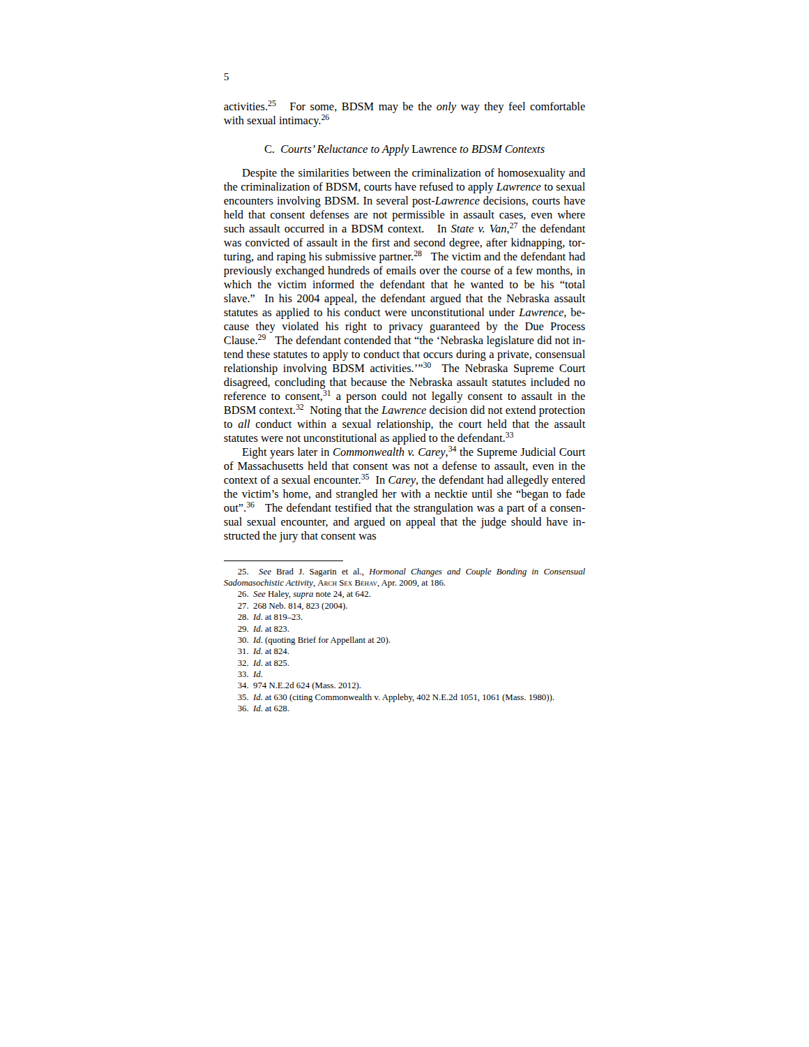5
activities.25 For some, BDSM may be the only way they feel comfortable with sexual intimacy.26
C. Courts’ Reluctance to Apply Lawrence to BDSM Contexts
Despite the similarities between the criminalization of homosexuality and the criminalization of BDSM, courts have refused to apply Lawrence to sexual encounters involving BDSM. In several post-Lawrence decisions, courts have held that consent defenses are not permissible in assault cases, even where such assault occurred in a BDSM context. In State v. Van,27 the defendant was convicted of assault in the first and second degree, after kidnapping, torturing, and raping his submissive partner.28 The victim and the defendant had previously exchanged hundreds of emails over the course of a few months, in which the victim informed the defendant that he wanted to be his “total slave.” In his 2004 appeal, the defendant argued that the Nebraska assault statutes as applied to his conduct were unconstitutional under Lawrence, because they violated his right to privacy guaranteed by the Due Process Clause.29 The defendant contended that “the ‘Nebraska legislature did not intend these statutes to apply to conduct that occurs during a private, consensual relationship involving BDSM activities.’”30 The Nebraska Supreme Court disagreed, concluding that because the Nebraska assault statutes included no reference to consent,31 a person could not legally consent to assault in the BDSM context.32 Noting that the Lawrence decision did not extend protection to all conduct within a sexual relationship, the court held that the assault statutes were not unconstitutional as applied to the defendant.33
Eight years later in Commonwealth v. Carey,34 the Supreme Judicial Court of Massachusetts held that consent was not a defense to assault, even in the context of a sexual encounter.35 In Carey, the defendant had allegedly entered the victim’s home, and strangled her with a necktie until she “began to fade out”.36 The defendant testified that the strangulation was a part of a consensual sexual encounter, and argued on appeal that the judge should have instructed the jury that consent was
25. See Brad J. Sagarin et al., Hormonal Changes and Couple Bonding in Consensual Sadomasochistic Activity, Arch Sex Behav, Apr. 2009, at 186.
26. See Haley, supra note 24, at 642.
27. 268 Neb. 814, 823 (2004).
28. Id. at 819–23.
29. Id. at 823.
30. Id. (quoting Brief for Appellant at 20).
31. Id. at 824.
32. Id. at 825.
33. Id.
34. 974 N.E.2d 624 (Mass. 2012).
35. Id. at 630 (citing Commonwealth v. Appleby, 402 N.E.2d 1051, 1061 (Mass. 1980)).
36. Id. at 628.